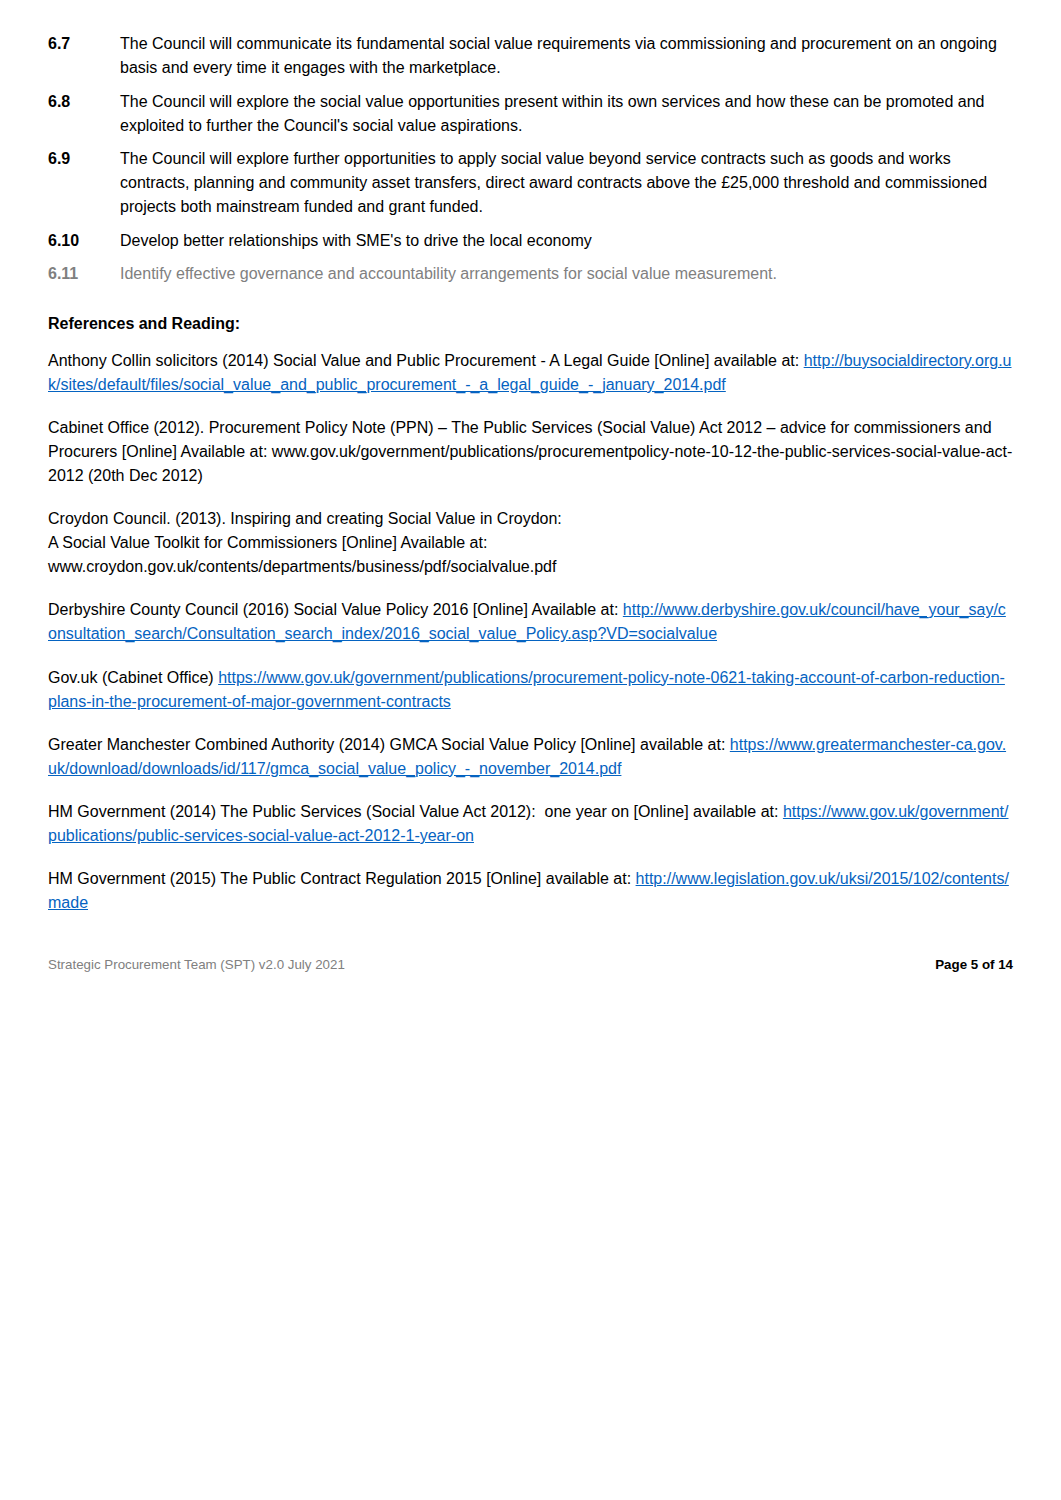6.7
The Council will communicate its fundamental social value requirements via commissioning and procurement on an ongoing basis and every time it engages with the marketplace.
6.8
The Council will explore the social value opportunities present within its own services and how these can be promoted and exploited to further the Council's social value aspirations.
6.9
The Council will explore further opportunities to apply social value beyond service contracts such as goods and works contracts, planning and community asset transfers, direct award contracts above the £25,000 threshold and commissioned projects both mainstream funded and grant funded.
6.10
Develop better relationships with SME's to drive the local economy
6.11
Identify effective governance and accountability arrangements for social value measurement.
References and Reading:
Anthony Collin solicitors (2014) Social Value and Public Procurement - A Legal Guide [Online] available at: http://buysocialdirectory.org.uk/sites/default/files/social_value_and_public_procurement_-_a_legal_guide_-_january_2014.pdf
Cabinet Office (2012). Procurement Policy Note (PPN) – The Public Services (Social Value) Act 2012 – advice for commissioners and Procurers [Online] Available at: www.gov.uk/government/publications/procurementpolicy-note-10-12-the-public-services-social-value-act-2012 (20th Dec 2012)
Croydon Council. (2013). Inspiring and creating Social Value in Croydon:
A Social Value Toolkit for Commissioners [Online] Available at:
www.croydon.gov.uk/contents/departments/business/pdf/socialvalue.pdf
Derbyshire County Council (2016) Social Value Policy 2016 [Online] Available at: http://www.derbyshire.gov.uk/council/have_your_say/consultation_search/Consultation_search_index/2016_social_value_Policy.asp?VD=socialvalue
Gov.uk (Cabinet Office) https://www.gov.uk/government/publications/procurement-policy-note-0621-taking-account-of-carbon-reduction-plans-in-the-procurement-of-major-government-contracts
Greater Manchester Combined Authority (2014) GMCA Social Value Policy [Online] available at: https://www.greatermanchester-ca.gov.uk/download/downloads/id/117/gmca_social_value_policy_-_november_2014.pdf
HM Government (2014) The Public Services (Social Value Act 2012): one year on [Online] available at: https://www.gov.uk/government/publications/public-services-social-value-act-2012-1-year-on
HM Government (2015) The Public Contract Regulation 2015 [Online] available at: http://www.legislation.gov.uk/uksi/2015/102/contents/made
Strategic Procurement Team (SPT) v2.0 July 2021
Page 5 of 14